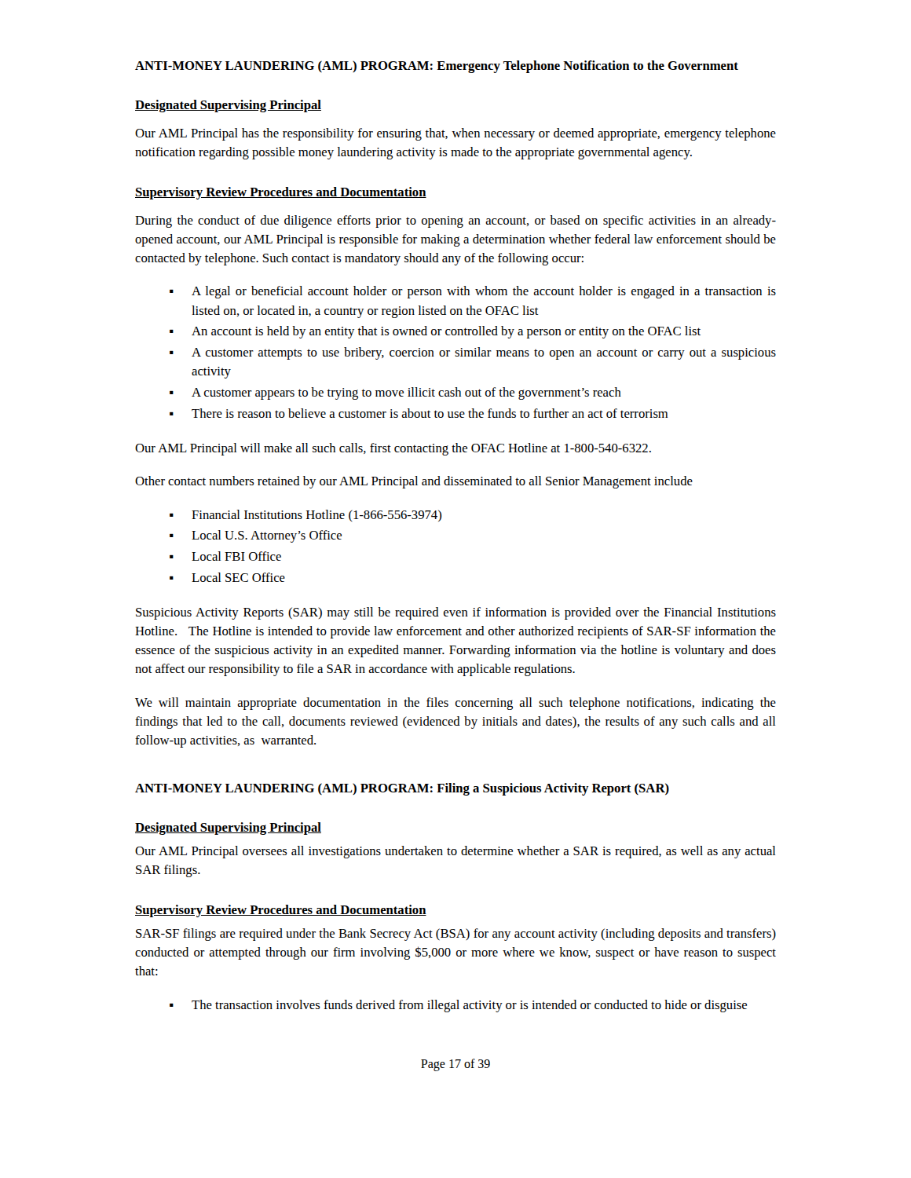ANTI-MONEY LAUNDERING (AML) PROGRAM: Emergency Telephone Notification to the Government
Designated Supervising Principal
Our AML Principal has the responsibility for ensuring that, when necessary or deemed appropriate, emergency telephone notification regarding possible money laundering activity is made to the appropriate governmental agency.
Supervisory Review Procedures and Documentation
During the conduct of due diligence efforts prior to opening an account, or based on specific activities in an already-opened account, our AML Principal is responsible for making a determination whether federal law enforcement should be contacted by telephone. Such contact is mandatory should any of the following occur:
A legal or beneficial account holder or person with whom the account holder is engaged in a transaction is listed on, or located in, a country or region listed on the OFAC list
An account is held by an entity that is owned or controlled by a person or entity on the OFAC list
A customer attempts to use bribery, coercion or similar means to open an account or carry out a suspicious activity
A customer appears to be trying to move illicit cash out of the government’s reach
There is reason to believe a customer is about to use the funds to further an act of terrorism
Our AML Principal will make all such calls, first contacting the OFAC Hotline at 1-800-540-6322.
Other contact numbers retained by our AML Principal and disseminated to all Senior Management include
Financial Institutions Hotline (1-866-556-3974)
Local U.S. Attorney’s Office
Local FBI Office
Local SEC Office
Suspicious Activity Reports (SAR) may still be required even if information is provided over the Financial Institutions Hotline. The Hotline is intended to provide law enforcement and other authorized recipients of SAR-SF information the essence of the suspicious activity in an expedited manner. Forwarding information via the hotline is voluntary and does not affect our responsibility to file a SAR in accordance with applicable regulations.
We will maintain appropriate documentation in the files concerning all such telephone notifications, indicating the findings that led to the call, documents reviewed (evidenced by initials and dates), the results of any such calls and all follow-up activities, as warranted.
ANTI-MONEY LAUNDERING (AML) PROGRAM: Filing a Suspicious Activity Report (SAR)
Designated Supervising Principal
Our AML Principal oversees all investigations undertaken to determine whether a SAR is required, as well as any actual SAR filings.
Supervisory Review Procedures and Documentation
SAR-SF filings are required under the Bank Secrecy Act (BSA) for any account activity (including deposits and transfers) conducted or attempted through our firm involving $5,000 or more where we know, suspect or have reason to suspect that:
The transaction involves funds derived from illegal activity or is intended or conducted to hide or disguise
Page 17 of 39